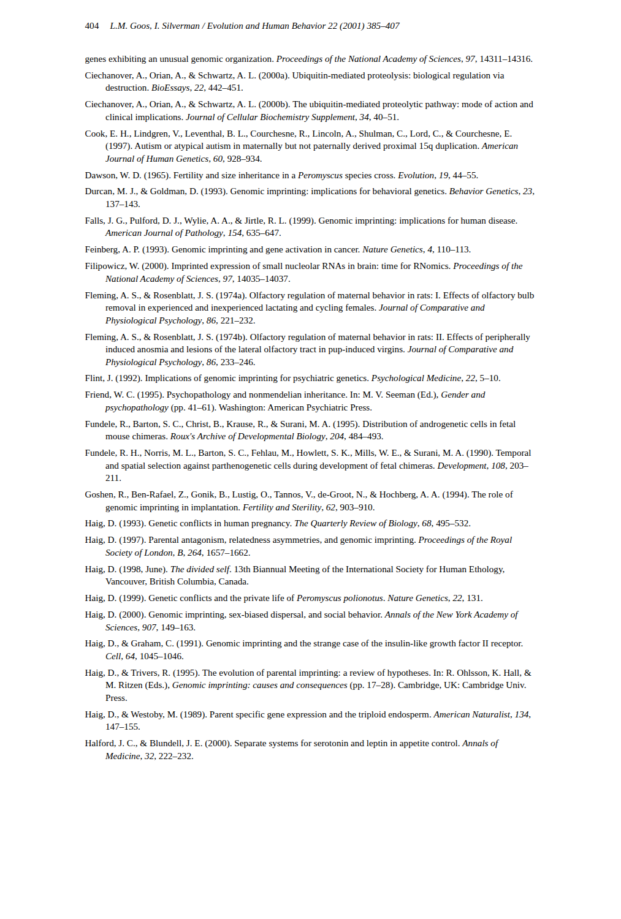404 L.M. Goos, I. Silverman / Evolution and Human Behavior 22 (2001) 385–407
genes exhibiting an unusual genomic organization. Proceedings of the National Academy of Sciences, 97, 14311–14316.
Ciechanover, A., Orian, A., & Schwartz, A. L. (2000a). Ubiquitin-mediated proteolysis: biological regulation via destruction. BioEssays, 22, 442–451.
Ciechanover, A., Orian, A., & Schwartz, A. L. (2000b). The ubiquitin-mediated proteolytic pathway: mode of action and clinical implications. Journal of Cellular Biochemistry Supplement, 34, 40–51.
Cook, E. H., Lindgren, V., Leventhal, B. L., Courchesne, R., Lincoln, A., Shulman, C., Lord, C., & Courchesne, E. (1997). Autism or atypical autism in maternally but not paternally derived proximal 15q duplication. American Journal of Human Genetics, 60, 928–934.
Dawson, W. D. (1965). Fertility and size inheritance in a Peromyscus species cross. Evolution, 19, 44–55.
Durcan, M. J., & Goldman, D. (1993). Genomic imprinting: implications for behavioral genetics. Behavior Genetics, 23, 137–143.
Falls, J. G., Pulford, D. J., Wylie, A. A., & Jirtle, R. L. (1999). Genomic imprinting: implications for human disease. American Journal of Pathology, 154, 635–647.
Feinberg, A. P. (1993). Genomic imprinting and gene activation in cancer. Nature Genetics, 4, 110–113.
Filipowicz, W. (2000). Imprinted expression of small nucleolar RNAs in brain: time for RNomics. Proceedings of the National Academy of Sciences, 97, 14035–14037.
Fleming, A. S., & Rosenblatt, J. S. (1974a). Olfactory regulation of maternal behavior in rats: I. Effects of olfactory bulb removal in experienced and inexperienced lactating and cycling females. Journal of Comparative and Physiological Psychology, 86, 221–232.
Fleming, A. S., & Rosenblatt, J. S. (1974b). Olfactory regulation of maternal behavior in rats: II. Effects of peripherally induced anosmia and lesions of the lateral olfactory tract in pup-induced virgins. Journal of Comparative and Physiological Psychology, 86, 233–246.
Flint, J. (1992). Implications of genomic imprinting for psychiatric genetics. Psychological Medicine, 22, 5–10.
Friend, W. C. (1995). Psychopathology and nonmendelian inheritance. In: M. V. Seeman (Ed.), Gender and psychopathology (pp. 41–61). Washington: American Psychiatric Press.
Fundele, R., Barton, S. C., Christ, B., Krause, R., & Surani, M. A. (1995). Distribution of androgenetic cells in fetal mouse chimeras. Roux's Archive of Developmental Biology, 204, 484–493.
Fundele, R. H., Norris, M. L., Barton, S. C., Fehlau, M., Howlett, S. K., Mills, W. E., & Surani, M. A. (1990). Temporal and spatial selection against parthenogenetic cells during development of fetal chimeras. Development, 108, 203–211.
Goshen, R., Ben-Rafael, Z., Gonik, B., Lustig, O., Tannos, V., de-Groot, N., & Hochberg, A. A. (1994). The role of genomic imprinting in implantation. Fertility and Sterility, 62, 903–910.
Haig, D. (1993). Genetic conflicts in human pregnancy. The Quarterly Review of Biology, 68, 495–532.
Haig, D. (1997). Parental antagonism, relatedness asymmetries, and genomic imprinting. Proceedings of the Royal Society of London, B, 264, 1657–1662.
Haig, D. (1998, June). The divided self. 13th Biannual Meeting of the International Society for Human Ethology, Vancouver, British Columbia, Canada.
Haig, D. (1999). Genetic conflicts and the private life of Peromyscus polionotus. Nature Genetics, 22, 131.
Haig, D. (2000). Genomic imprinting, sex-biased dispersal, and social behavior. Annals of the New York Academy of Sciences, 907, 149–163.
Haig, D., & Graham, C. (1991). Genomic imprinting and the strange case of the insulin-like growth factor II receptor. Cell, 64, 1045–1046.
Haig, D., & Trivers, R. (1995). The evolution of parental imprinting: a review of hypotheses. In: R. Ohlsson, K. Hall, & M. Ritzen (Eds.), Genomic imprinting: causes and consequences (pp. 17–28). Cambridge, UK: Cambridge Univ. Press.
Haig, D., & Westoby, M. (1989). Parent specific gene expression and the triploid endosperm. American Naturalist, 134, 147–155.
Halford, J. C., & Blundell, J. E. (2000). Separate systems for serotonin and leptin in appetite control. Annals of Medicine, 32, 222–232.